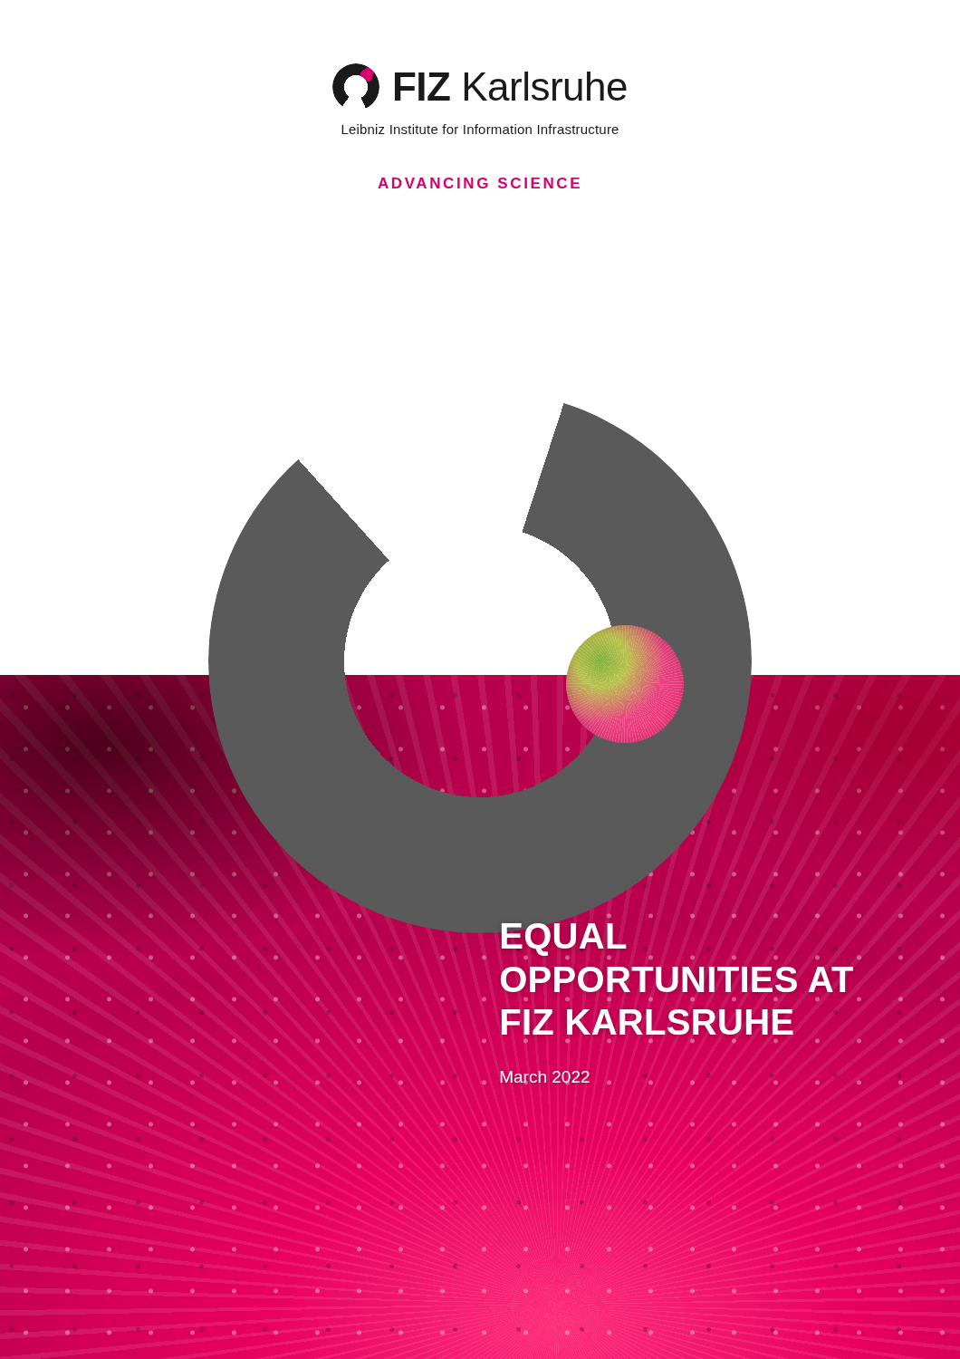FIZ Karlsruhe
Leibniz Institute for Information Infrastructure
Advancing Science
EQUAL
OPPORTUNITIES AT
FIZ KARLSRUHE
March 2022